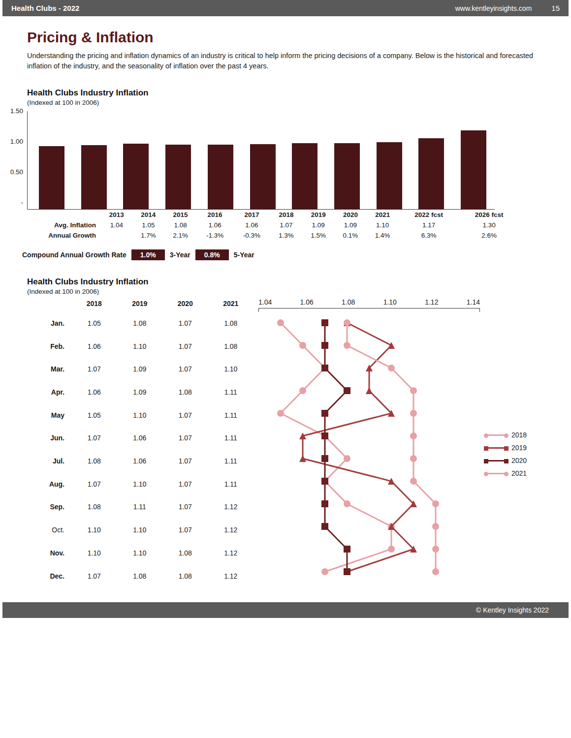Health Clubs - 2022 www.kentleyinsights.com 15
Pricing & Inflation
Understanding the pricing and inflation dynamics of an industry is critical to help inform the pricing decisions of a company. Below is the historical and forecasted inflation of the industry, and the seasonality of inflation over the past 4 years.
Health Clubs Industry Inflation
(Indexed at 100 in 2006)
1.50 1.00 0.50 -
| | 2013 | 2014 | 2015 | 2016 | 2017 | 2018 | 2019 | 2020 | 2021 | 2022 fcst | 2026 fcst |
| Avg. Inflation | 1.04 | 1.05 | 1.08 | 1.06 | 1.06 | 1.07 | 1.09 | 1.09 | 1.10 | 1.17 | 1.30 |
| Annual Growth | | 1.7% | 2.1% | -1.3% | -0.3% | 1.3% | 1.5% | 0.1% | 1.4% | 6.3% | 2.6% |
Compound Annual Growth Rate 1.0% 3-Year 0.8% 5-Year
Health Clubs Industry Inflation
(Indexed at 100 in 2006)
| | 2018 | 2019 | 2020 | 2021 |
| --- | --- | --- | --- | --- |
| Jan. | 1.05 | 1.08 | 1.07 | 1.08 |
| Feb. | 1.06 | 1.10 | 1.07 | 1.08 |
| Mar. | 1.07 | 1.09 | 1.07 | 1.10 |
| Apr. | 1.06 | 1.09 | 1.08 | 1.11 |
| May | 1.05 | 1.10 | 1.07 | 1.11 |
| Jun. | 1.07 | 1.06 | 1.07 | 1.11 |
| Jul. | 1.08 | 1.06 | 1.07 | 1.11 |
| Aug. | 1.07 | 1.10 | 1.07 | 1.11 |
| Sep. | 1.08 | 1.11 | 1.07 | 1.12 |
| Oct. | 1.10 | 1.10 | 1.07 | 1.12 |
| Nov. | 1.10 | 1.10 | 1.08 | 1.12 |
| Dec. | 1.07 | 1.08 | 1.08 | 1.12 |
1.041.061.081.101.121.14
2018
2019
2020
2021
© Kentley Insights 2022